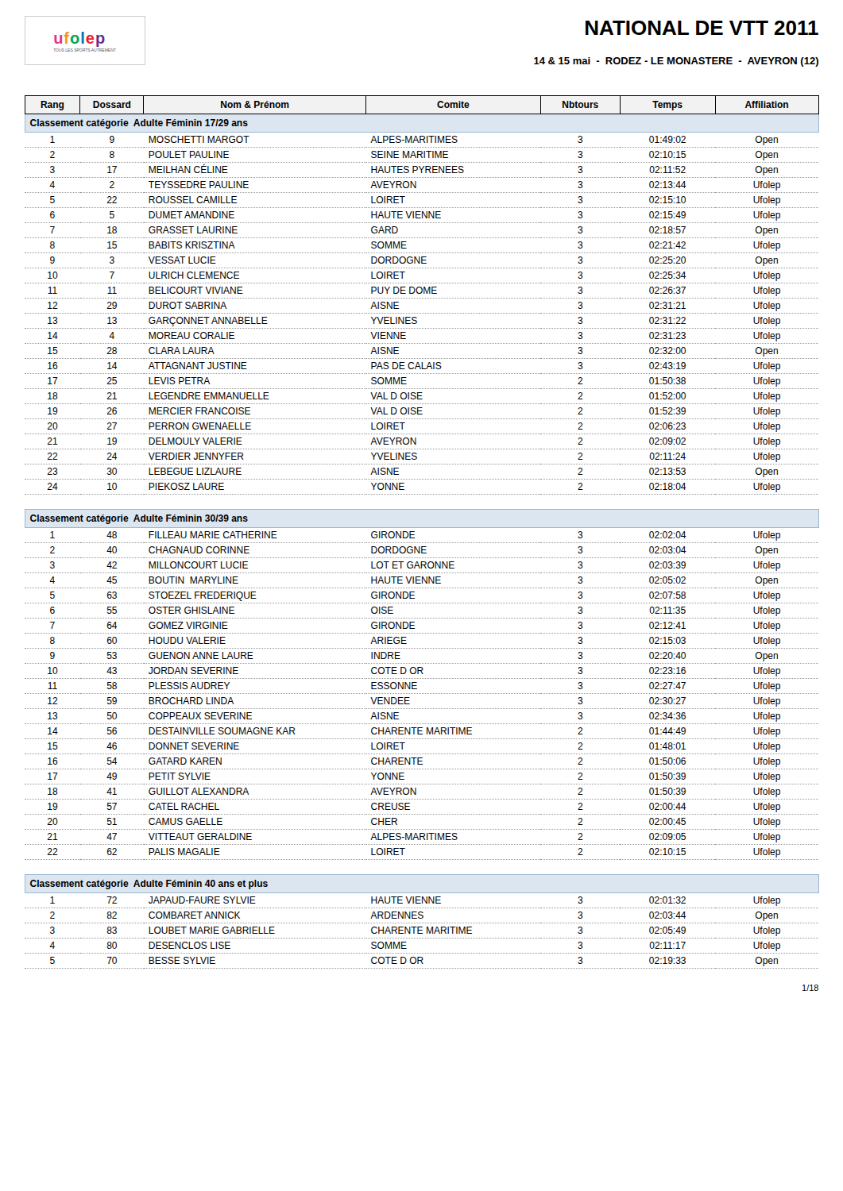ufolep TOUS LES SPORTS AUTREMENT
NATIONAL DE VTT 2011
14 & 15 mai - RODEZ - LE MONASTERE - AVEYRON (12)
| Rang | Dossard | Nom & Prénom | Comite | Nbtours | Temps | Affiliation |
| --- | --- | --- | --- | --- | --- | --- |
| Classement catégorie Adulte Féminin 17/29 ans |
| 1 | 9 | MOSCHETTI MARGOT | ALPES-MARITIMES | 3 | 01:49:02 | Open |
| 2 | 8 | POULET PAULINE | SEINE MARITIME | 3 | 02:10:15 | Open |
| 3 | 17 | MEILHAN CÉLINE | HAUTES PYRENEES | 3 | 02:11:52 | Open |
| 4 | 2 | TEYSSEDRE PAULINE | AVEYRON | 3 | 02:13:44 | Ufolep |
| 5 | 22 | ROUSSEL CAMILLE | LOIRET | 3 | 02:15:10 | Ufolep |
| 6 | 5 | DUMET AMANDINE | HAUTE VIENNE | 3 | 02:15:49 | Ufolep |
| 7 | 18 | GRASSET LAURINE | GARD | 3 | 02:18:57 | Open |
| 8 | 15 | BABITS KRISZTINA | SOMME | 3 | 02:21:42 | Ufolep |
| 9 | 3 | VESSAT LUCIE | DORDOGNE | 3 | 02:25:20 | Open |
| 10 | 7 | ULRICH CLEMENCE | LOIRET | 3 | 02:25:34 | Ufolep |
| 11 | 11 | BELICOURT VIVIANE | PUY DE DOME | 3 | 02:26:37 | Ufolep |
| 12 | 29 | DUROT SABRINA | AISNE | 3 | 02:31:21 | Ufolep |
| 13 | 13 | GARÇONNET ANNABELLE | YVELINES | 3 | 02:31:22 | Ufolep |
| 14 | 4 | MOREAU CORALIE | VIENNE | 3 | 02:31:23 | Ufolep |
| 15 | 28 | CLARA LAURA | AISNE | 3 | 02:32:00 | Open |
| 16 | 14 | ATTAGNANT JUSTINE | PAS DE CALAIS | 3 | 02:43:19 | Ufolep |
| 17 | 25 | LEVIS PETRA | SOMME | 2 | 01:50:38 | Ufolep |
| 18 | 21 | LEGENDRE EMMANUELLE | VAL D OISE | 2 | 01:52:00 | Ufolep |
| 19 | 26 | MERCIER FRANCOISE | VAL D OISE | 2 | 01:52:39 | Ufolep |
| 20 | 27 | PERRON GWENAELLE | LOIRET | 2 | 02:06:23 | Ufolep |
| 21 | 19 | DELMOULY VALERIE | AVEYRON | 2 | 02:09:02 | Ufolep |
| 22 | 24 | VERDIER JENNYFER | YVELINES | 2 | 02:11:24 | Ufolep |
| 23 | 30 | LEBEGUE LIZLAURE | AISNE | 2 | 02:13:53 | Open |
| 24 | 10 | PIEKOSZ LAURE | YONNE | 2 | 02:18:04 | Ufolep |
| Classement catégorie Adulte Féminin 30/39 ans |
| 1 | 48 | FILLEAU MARIE CATHERINE | GIRONDE | 3 | 02:02:04 | Ufolep |
| 2 | 40 | CHAGNAUD CORINNE | DORDOGNE | 3 | 02:03:04 | Open |
| 3 | 42 | MILLONCOURT LUCIE | LOT ET GARONNE | 3 | 02:03:39 | Ufolep |
| 4 | 45 | BOUTIN MARYLINE | HAUTE VIENNE | 3 | 02:05:02 | Open |
| 5 | 63 | STOEZEL FREDERIQUE | GIRONDE | 3 | 02:07:58 | Ufolep |
| 6 | 55 | OSTER GHISLAINE | OISE | 3 | 02:11:35 | Ufolep |
| 7 | 64 | GOMEZ VIRGINIE | GIRONDE | 3 | 02:12:41 | Ufolep |
| 8 | 60 | HOUDU VALERIE | ARIEGE | 3 | 02:15:03 | Ufolep |
| 9 | 53 | GUENON ANNE LAURE | INDRE | 3 | 02:20:40 | Open |
| 10 | 43 | JORDAN SEVERINE | COTE D OR | 3 | 02:23:16 | Ufolep |
| 11 | 58 | PLESSIS AUDREY | ESSONNE | 3 | 02:27:47 | Ufolep |
| 12 | 59 | BROCHARD LINDA | VENDEE | 3 | 02:30:27 | Ufolep |
| 13 | 50 | COPPEAUX SEVERINE | AISNE | 3 | 02:34:36 | Ufolep |
| 14 | 56 | DESTAINVILLE SOUMAGNE KAR | CHARENTE MARITIME | 2 | 01:44:49 | Ufolep |
| 15 | 46 | DONNET SEVERINE | LOIRET | 2 | 01:48:01 | Ufolep |
| 16 | 54 | GATARD KAREN | CHARENTE | 2 | 01:50:06 | Ufolep |
| 17 | 49 | PETIT SYLVIE | YONNE | 2 | 01:50:39 | Ufolep |
| 18 | 41 | GUILLOT ALEXANDRA | AVEYRON | 2 | 01:50:39 | Ufolep |
| 19 | 57 | CATEL RACHEL | CREUSE | 2 | 02:00:44 | Ufolep |
| 20 | 51 | CAMUS GAELLE | CHER | 2 | 02:00:45 | Ufolep |
| 21 | 47 | VITTEAUT GERALDINE | ALPES-MARITIMES | 2 | 02:09:05 | Ufolep |
| 22 | 62 | PALIS MAGALIE | LOIRET | 2 | 02:10:15 | Ufolep |
| Classement catégorie Adulte Féminin 40 ans et plus |
| 1 | 72 | JAPAUD-FAURE SYLVIE | HAUTE VIENNE | 3 | 02:01:32 | Ufolep |
| 2 | 82 | COMBARET ANNICK | ARDENNES | 3 | 02:03:44 | Open |
| 3 | 83 | LOUBET MARIE GABRIELLE | CHARENTE MARITIME | 3 | 02:05:49 | Ufolep |
| 4 | 80 | DESENCLOS LISE | SOMME | 3 | 02:11:17 | Ufolep |
| 5 | 70 | BESSE SYLVIE | COTE D OR | 3 | 02:19:33 | Open |
1/18